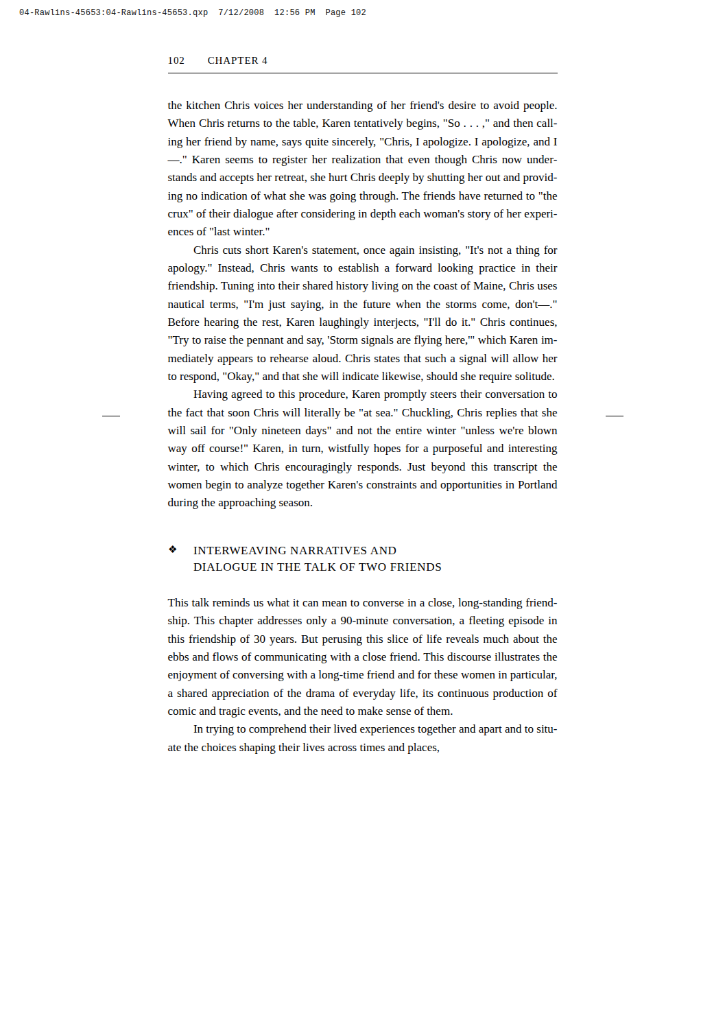04-Rawlins-45653:04-Rawlins-45653.qxp 7/12/2008 12:56 PM Page 102
102 CHAPTER 4
the kitchen Chris voices her understanding of her friend's desire to avoid people. When Chris returns to the table, Karen tentatively begins, "So . . . ," and then calling her friend by name, says quite sincerely, "Chris, I apologize. I apologize, and I—." Karen seems to register her realization that even though Chris now understands and accepts her retreat, she hurt Chris deeply by shutting her out and providing no indication of what she was going through. The friends have returned to "the crux" of their dialogue after considering in depth each woman's story of her experiences of "last winter."
Chris cuts short Karen's statement, once again insisting, "It's not a thing for apology." Instead, Chris wants to establish a forward looking practice in their friendship. Tuning into their shared history living on the coast of Maine, Chris uses nautical terms, "I'm just saying, in the future when the storms come, don't—." Before hearing the rest, Karen laughingly interjects, "I'll do it." Chris continues, "Try to raise the pennant and say, 'Storm signals are flying here,'" which Karen immediately appears to rehearse aloud. Chris states that such a signal will allow her to respond, "Okay," and that she will indicate likewise, should she require solitude.
Having agreed to this procedure, Karen promptly steers their conversation to the fact that soon Chris will literally be "at sea." Chuckling, Chris replies that she will sail for "Only nineteen days" and not the entire winter "unless we're blown way off course!" Karen, in turn, wistfully hopes for a purposeful and interesting winter, to which Chris encouragingly responds. Just beyond this transcript the women begin to analyze together Karen's constraints and opportunities in Portland during the approaching season.
❖ INTERWEAVING NARRATIVES AND DIALOGUE IN THE TALK OF TWO FRIENDS
This talk reminds us what it can mean to converse in a close, long-standing friendship. This chapter addresses only a 90-minute conversation, a fleeting episode in this friendship of 30 years. But perusing this slice of life reveals much about the ebbs and flows of communicating with a close friend. This discourse illustrates the enjoyment of conversing with a long-time friend and for these women in particular, a shared appreciation of the drama of everyday life, its continuous production of comic and tragic events, and the need to make sense of them.
In trying to comprehend their lived experiences together and apart and to situate the choices shaping their lives across times and places,